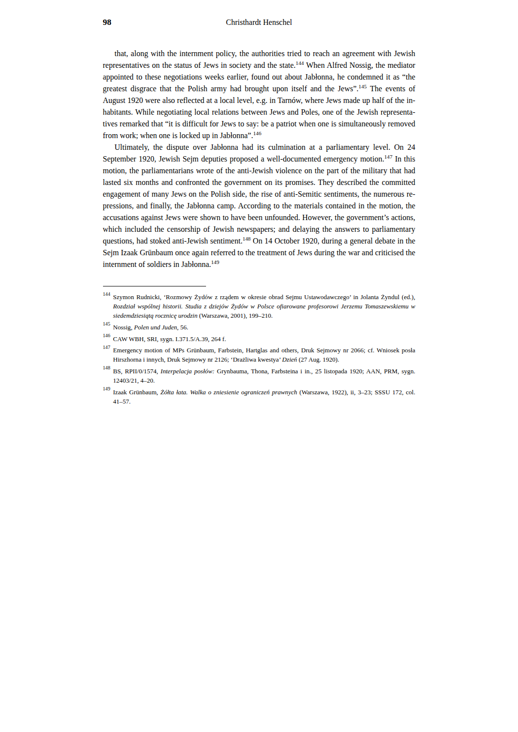98 Christhardt Henschel 98
that, along with the internment policy, the authorities tried to reach an agreement with Jewish representatives on the status of Jews in society and the state.144 When Alfred Nossig, the mediator appointed to these negotiations weeks earlier, found out about Jabłonna, he condemned it as “the greatest disgrace that the Polish army had brought upon itself and the Jews”.145 The events of August 1920 were also reflected at a local level, e.g. in Tarnów, where Jews made up half of the inhabitants. While negotiating local relations between Jews and Poles, one of the Jewish representatives remarked that “it is difficult for Jews to say: be a patriot when one is simultaneously removed from work; when one is locked up in Jabłonna”.146
Ultimately, the dispute over Jabłonna had its culmination at a parliamentary level. On 24 September 1920, Jewish Sejm deputies proposed a well-documented emergency motion.147 In this motion, the parliamentarians wrote of the anti-Jewish violence on the part of the military that had lasted six months and confronted the government on its promises. They described the committed engagement of many Jews on the Polish side, the rise of anti-Semitic sentiments, the numerous repressions, and finally, the Jabłonna camp. According to the materials contained in the motion, the accusations against Jews were shown to have been unfounded. However, the government’s actions, which included the censorship of Jewish newspapers; and delaying the answers to parliamentary questions, had stoked anti-Jewish sentiment.148 On 14 October 1920, during a general debate in the Sejm Izaak Grünbaum once again referred to the treatment of Jews during the war and criticised the internment of soldiers in Jabłonna.149
Szymon Rudnicki, ‘Rozmowy Żydów z rządem w okresie obrad Sejmu Ustawodawczego’ in Jolanta Żyndul (ed.), Rozdział wspólnej historii. Studia z dziejów Żydów w Polsce ofiarowane profesorowi Jerzemu Tomaszewskiemu w siedemdziesiątą rocznicę urodzin (Warszawa, 2001), 199–210.
Nossig, Polen und Juden, 56.
CAW WBH, SRI, sygn. I.371.5/A.39, 264 f.
Emergency motion of MPs Grünbaum, Farbstein, Hartglas and others, Druk Sejmowy nr 2066; cf. Wniosek posła Hirszhorna i innych, Druk Sejmowy nr 2126; ‘Drażliwa kwestya’ Dzień (27 Aug. 1920).
BS, RPII/0/1574, Interpelacja posłów: Grynbauma, Thona, Farbsteina i in., 25 listopada 1920; AAN, PRM, sygn. 12403/21, 4–20.
Izaak Grünbaum, Żółta łata. Walka o zniesienie ograniczeń prawnych (Warszawa, 1922), ii, 3–23; SSSU 172, col. 41–57.